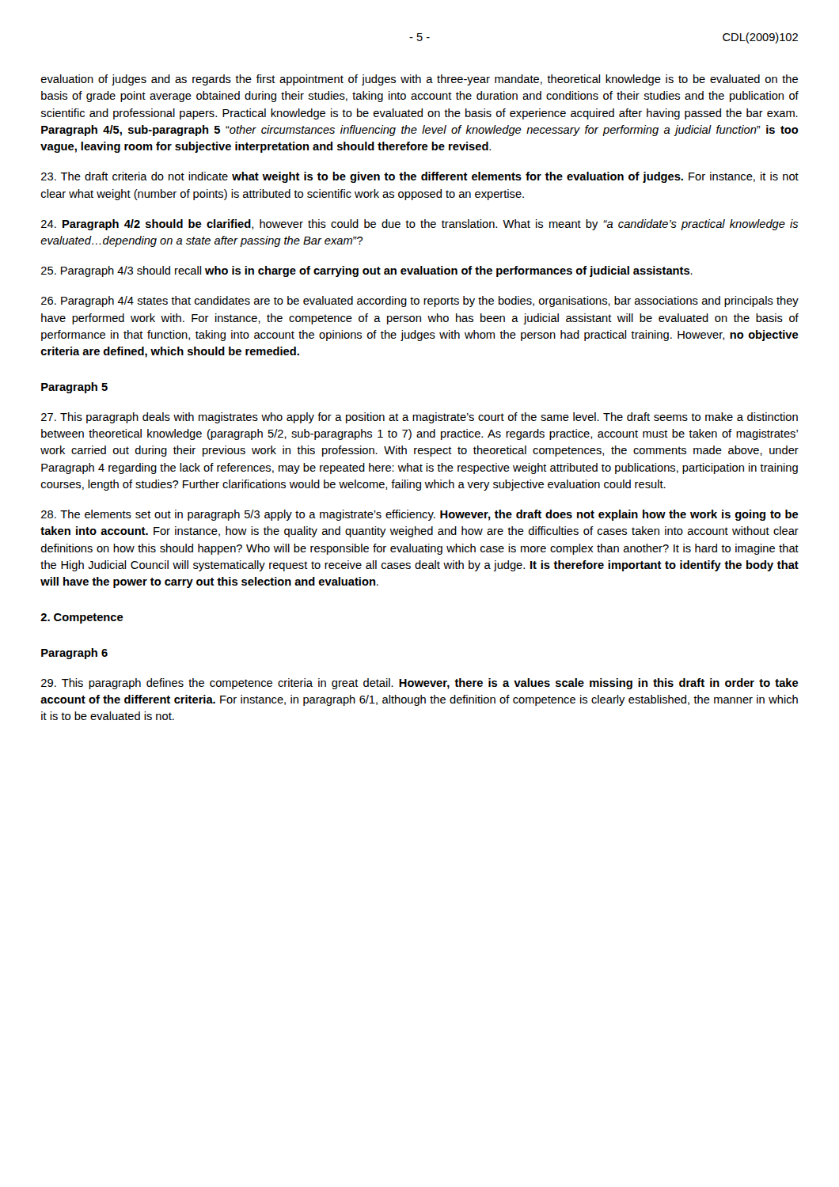- 5 - CDL(2009)102
evaluation of judges and as regards the first appointment of judges with a three-year mandate, theoretical knowledge is to be evaluated on the basis of grade point average obtained during their studies, taking into account the duration and conditions of their studies and the publication of scientific and professional papers. Practical knowledge is to be evaluated on the basis of experience acquired after having passed the bar exam. Paragraph 4/5, sub-paragraph 5 “other circumstances influencing the level of knowledge necessary for performing a judicial function” is too vague, leaving room for subjective interpretation and should therefore be revised.
23. The draft criteria do not indicate what weight is to be given to the different elements for the evaluation of judges. For instance, it is not clear what weight (number of points) is attributed to scientific work as opposed to an expertise.
24. Paragraph 4/2 should be clarified, however this could be due to the translation. What is meant by “a candidate’s practical knowledge is evaluated…depending on a state after passing the Bar exam”?
25. Paragraph 4/3 should recall who is in charge of carrying out an evaluation of the performances of judicial assistants.
26. Paragraph 4/4 states that candidates are to be evaluated according to reports by the bodies, organisations, bar associations and principals they have performed work with. For instance, the competence of a person who has been a judicial assistant will be evaluated on the basis of performance in that function, taking into account the opinions of the judges with whom the person had practical training. However, no objective criteria are defined, which should be remedied.
Paragraph 5
27. This paragraph deals with magistrates who apply for a position at a magistrate’s court of the same level. The draft seems to make a distinction between theoretical knowledge (paragraph 5/2, sub-paragraphs 1 to 7) and practice. As regards practice, account must be taken of magistrates’ work carried out during their previous work in this profession. With respect to theoretical competences, the comments made above, under Paragraph 4 regarding the lack of references, may be repeated here: what is the respective weight attributed to publications, participation in training courses, length of studies? Further clarifications would be welcome, failing which a very subjective evaluation could result.
28. The elements set out in paragraph 5/3 apply to a magistrate’s efficiency. However, the draft does not explain how the work is going to be taken into account. For instance, how is the quality and quantity weighed and how are the difficulties of cases taken into account without clear definitions on how this should happen? Who will be responsible for evaluating which case is more complex than another? It is hard to imagine that the High Judicial Council will systematically request to receive all cases dealt with by a judge. It is therefore important to identify the body that will have the power to carry out this selection and evaluation.
2. Competence
Paragraph 6
29. This paragraph defines the competence criteria in great detail. However, there is a values scale missing in this draft in order to take account of the different criteria. For instance, in paragraph 6/1, although the definition of competence is clearly established, the manner in which it is to be evaluated is not.